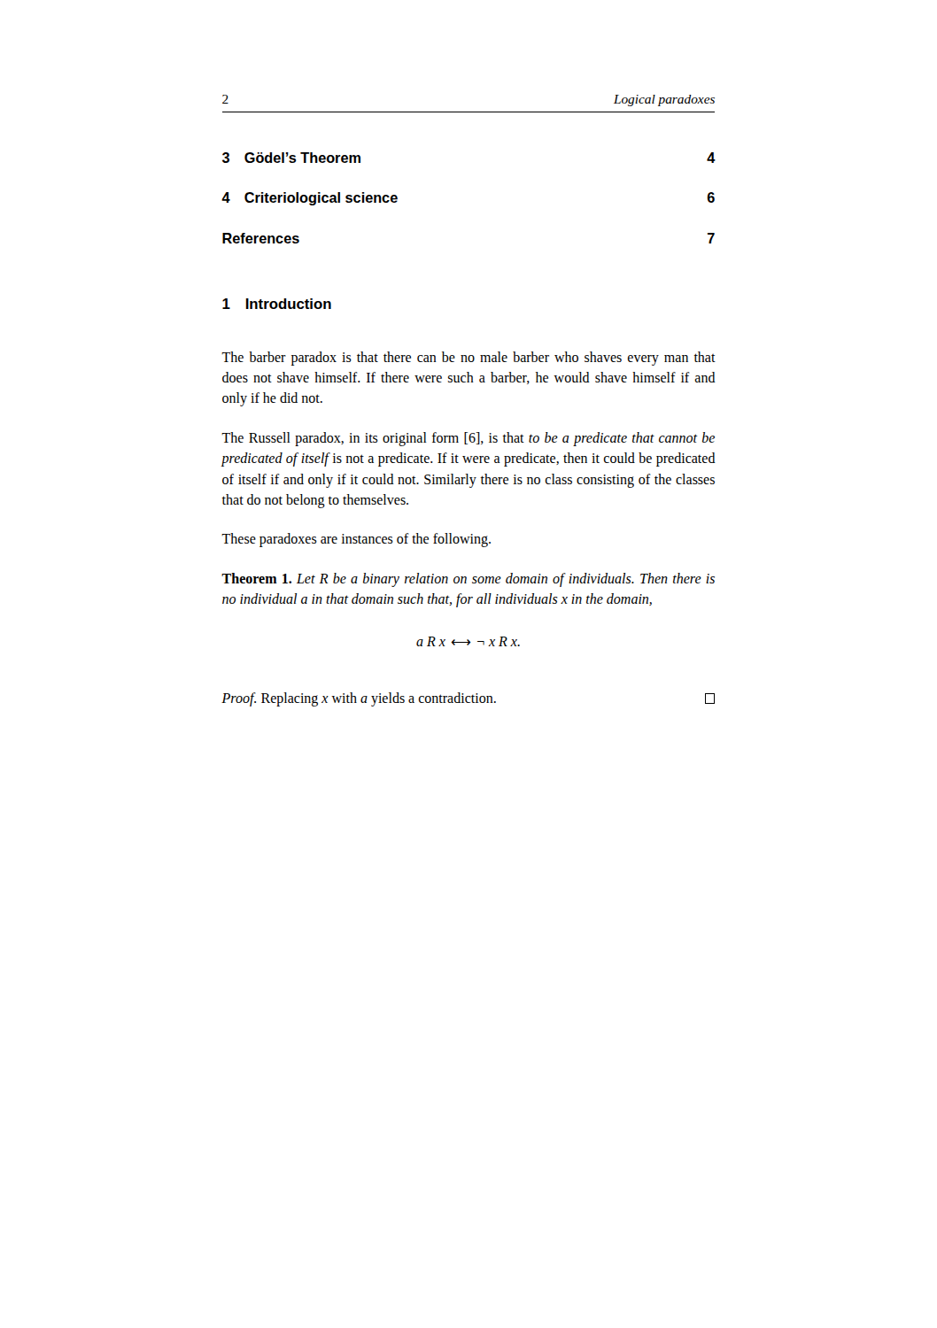2 Logical paradoxes
3 Gödel’s Theorem 4
4 Criteriological science 6
References 7
1 Introduction
The barber paradox is that there can be no male barber who shaves every man that does not shave himself. If there were such a barber, he would shave himself if and only if he did not.
The Russell paradox, in its original form [6], is that to be a predicate that cannot be predicated of itself is not a predicate. If it were a predicate, then it could be predicated of itself if and only if it could not. Similarly there is no class consisting of the classes that do not belong to themselves.
These paradoxes are instances of the following.
Theorem 1. Let R be a binary relation on some domain of individuals. Then there is no individual a in that domain such that, for all individuals x in the domain,
a R x⟷¬ x R x.
Proof. Replacing x with a yields a contradiction.